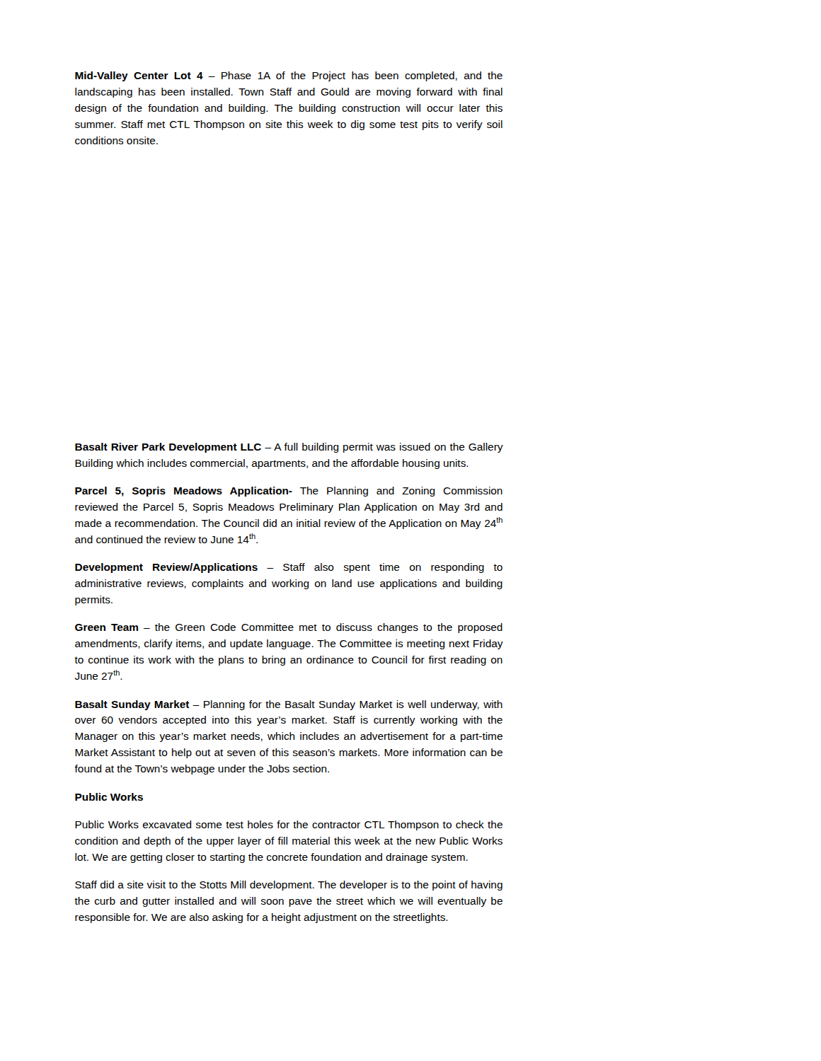Mid-Valley Center Lot 4 – Phase 1A of the Project has been completed, and the landscaping has been installed. Town Staff and Gould are moving forward with final design of the foundation and building. The building construction will occur later this summer. Staff met CTL Thompson on site this week to dig some test pits to verify soil conditions onsite.
Basalt River Park Development LLC – A full building permit was issued on the Gallery Building which includes commercial, apartments, and the affordable housing units.
Parcel 5, Sopris Meadows Application- The Planning and Zoning Commission reviewed the Parcel 5, Sopris Meadows Preliminary Plan Application on May 3rd and made a recommendation. The Council did an initial review of the Application on May 24th and continued the review to June 14th.
Development Review/Applications – Staff also spent time on responding to administrative reviews, complaints and working on land use applications and building permits.
Green Team – the Green Code Committee met to discuss changes to the proposed amendments, clarify items, and update language. The Committee is meeting next Friday to continue its work with the plans to bring an ordinance to Council for first reading on June 27th.
Basalt Sunday Market – Planning for the Basalt Sunday Market is well underway, with over 60 vendors accepted into this year’s market. Staff is currently working with the Manager on this year’s market needs, which includes an advertisement for a part-time Market Assistant to help out at seven of this season’s markets. More information can be found at the Town’s webpage under the Jobs section.
Public Works
Public Works excavated some test holes for the contractor CTL Thompson to check the condition and depth of the upper layer of fill material this week at the new Public Works lot. We are getting closer to starting the concrete foundation and drainage system.
Staff did a site visit to the Stotts Mill development. The developer is to the point of having the curb and gutter installed and will soon pave the street which we will eventually be responsible for. We are also asking for a height adjustment on the streetlights.